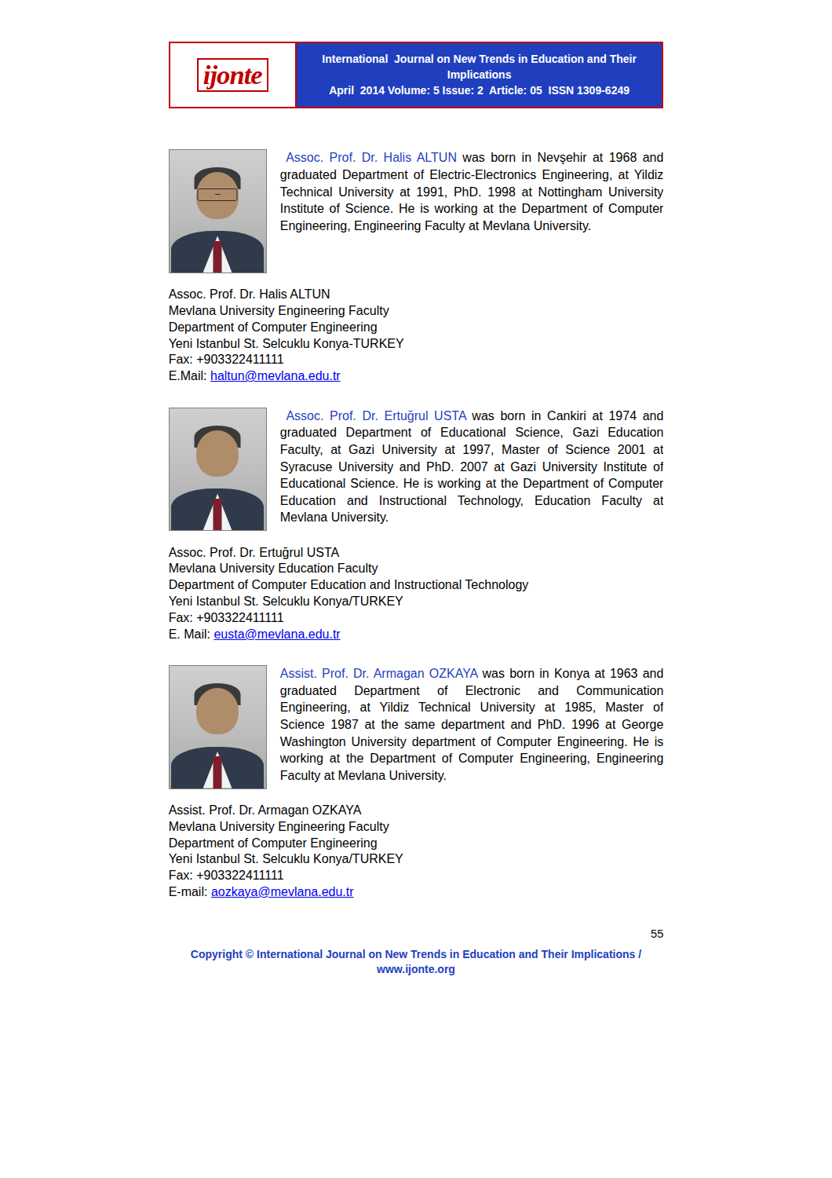ijonte
International Journal on New Trends in Education and Their Implications
April 2014 Volume: 5 Issue: 2 Article: 05 ISSN 1309-6249
Assoc. Prof. Dr. Halis ALTUN was born in Nevşehir at 1968 and graduated Department of Electric-Electronics Engineering, at Yildiz Technical University at 1991, PhD. 1998 at Nottingham University Institute of Science. He is working at the Department of Computer Engineering, Engineering Faculty at Mevlana University.
Assoc. Prof. Dr. Halis ALTUN
Mevlana University Engineering Faculty
Department of Computer Engineering
Yeni Istanbul St. Selcuklu Konya-TURKEY
Fax: +903322411111
E.Mail: haltun@mevlana.edu.tr
Assoc. Prof. Dr. Ertuğrul USTA was born in Cankiri at 1974 and graduated Department of Educational Science, Gazi Education Faculty, at Gazi University at 1997, Master of Science 2001 at Syracuse University and PhD. 2007 at Gazi University Institute of Educational Science. He is working at the Department of Computer Education and Instructional Technology, Education Faculty at Mevlana University.
Assoc. Prof. Dr. Ertuğrul USTA
Mevlana University Education Faculty
Department of Computer Education and Instructional Technology
Yeni Istanbul St. Selcuklu Konya/TURKEY
Fax: +903322411111
E. Mail: eusta@mevlana.edu.tr
Assist. Prof. Dr. Armagan OZKAYA was born in Konya at 1963 and graduated Department of Electronic and Communication Engineering, at Yildiz Technical University at 1985, Master of Science 1987 at the same department and PhD. 1996 at George Washington University department of Computer Engineering. He is working at the Department of Computer Engineering, Engineering Faculty at Mevlana University.
Assist. Prof. Dr. Armagan OZKAYA
Mevlana University Engineering Faculty
Department of Computer Engineering
Yeni Istanbul St. Selcuklu Konya/TURKEY
Fax: +903322411111
E-mail: aozkaya@mevlana.edu.tr
55
Copyright © International Journal on New Trends in Education and Their Implications / www.ijonte.org